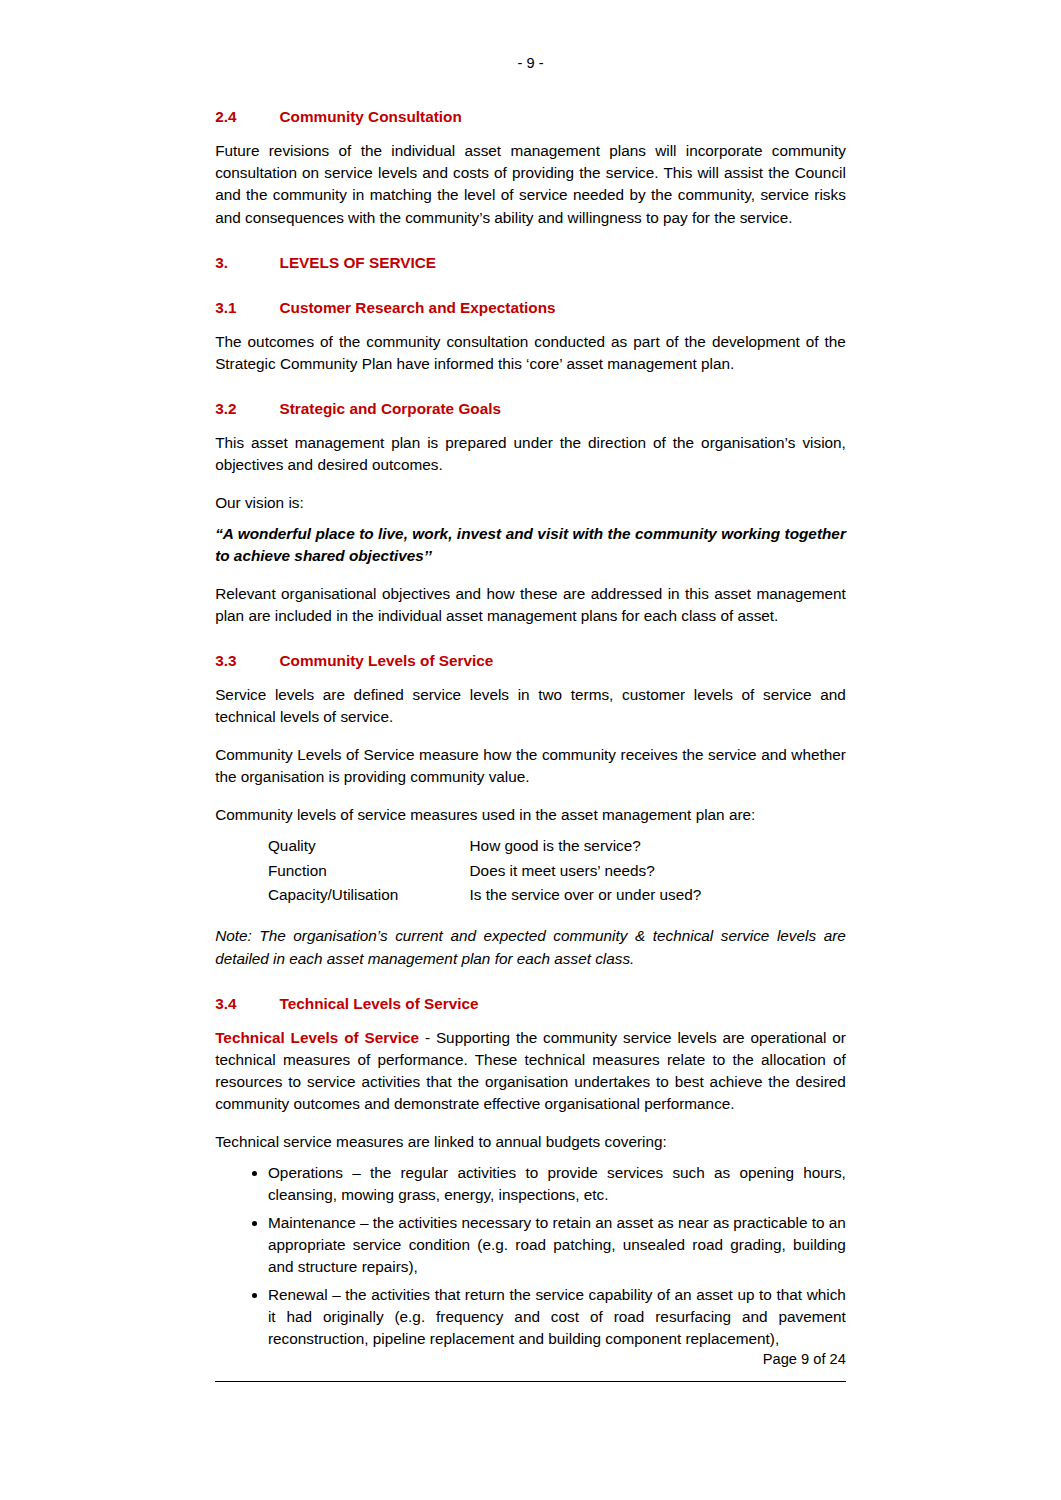- 9 -
2.4 Community Consultation
Future revisions of the individual asset management plans will incorporate community consultation on service levels and costs of providing the service. This will assist the Council and the community in matching the level of service needed by the community, service risks and consequences with the community’s ability and willingness to pay for the service.
3. LEVELS OF SERVICE
3.1 Customer Research and Expectations
The outcomes of the community consultation conducted as part of the development of the Strategic Community Plan have informed this ‘core’ asset management plan.
3.2 Strategic and Corporate Goals
This asset management plan is prepared under the direction of the organisation’s vision, objectives and desired outcomes.
Our vision is:
“A wonderful place to live, work, invest and visit with the community working together to achieve shared objectives’’
Relevant organisational objectives and how these are addressed in this asset management plan are included in the individual asset management plans for each class of asset.
3.3 Community Levels of Service
Service levels are defined service levels in two terms, customer levels of service and technical levels of service.
Community Levels of Service measure how the community receives the service and whether the organisation is providing community value.
Community levels of service measures used in the asset management plan are:
| Quality | How good is the service? |
| Function | Does it meet users’ needs? |
| Capacity/Utilisation | Is the service over or under used? |
Note: The organisation’s current and expected community & technical service levels are detailed in each asset management plan for each asset class.
3.4 Technical Levels of Service
Technical Levels of Service - Supporting the community service levels are operational or technical measures of performance. These technical measures relate to the allocation of resources to service activities that the organisation undertakes to best achieve the desired community outcomes and demonstrate effective organisational performance.
Technical service measures are linked to annual budgets covering:
Operations – the regular activities to provide services such as opening hours, cleansing, mowing grass, energy, inspections, etc.
Maintenance – the activities necessary to retain an asset as near as practicable to an appropriate service condition (e.g. road patching, unsealed road grading, building and structure repairs),
Renewal – the activities that return the service capability of an asset up to that which it had originally (e.g. frequency and cost of road resurfacing and pavement reconstruction, pipeline replacement and building component replacement),
Page 9 of 24